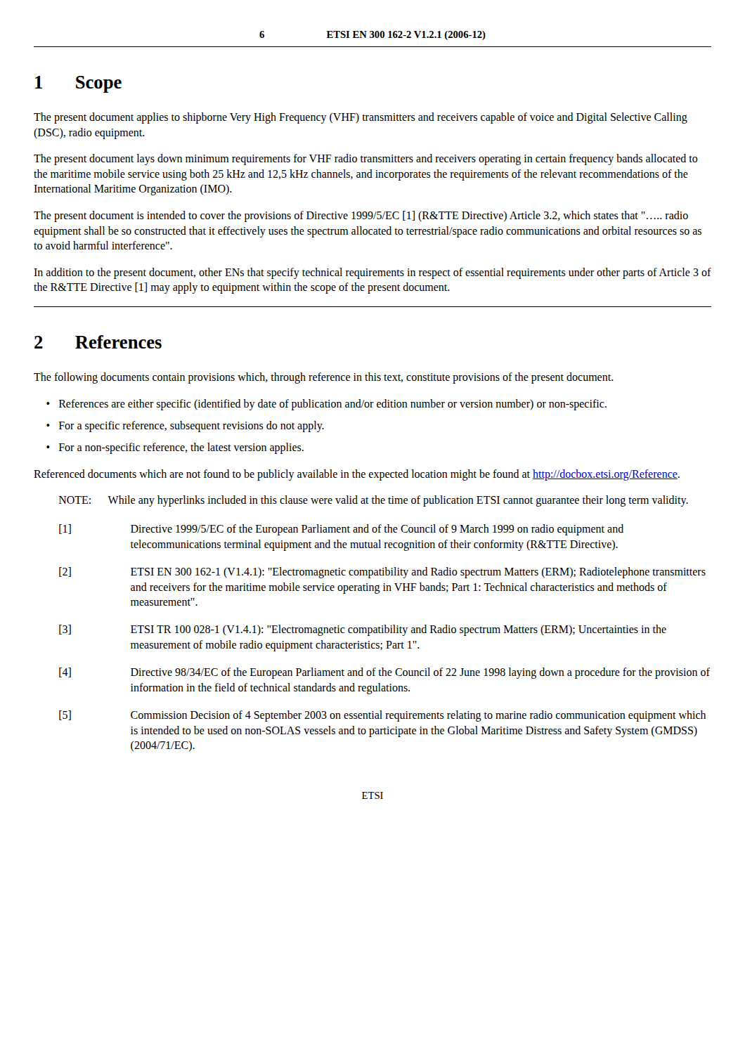6 ETSI EN 300 162-2 V1.2.1 (2006-12)
1 Scope
The present document applies to shipborne Very High Frequency (VHF) transmitters and receivers capable of voice and Digital Selective Calling (DSC), radio equipment.
The present document lays down minimum requirements for VHF radio transmitters and receivers operating in certain frequency bands allocated to the maritime mobile service using both 25 kHz and 12,5 kHz channels, and incorporates the requirements of the relevant recommendations of the International Maritime Organization (IMO).
The present document is intended to cover the provisions of Directive 1999/5/EC [1] (R&TTE Directive) Article 3.2, which states that "….. radio equipment shall be so constructed that it effectively uses the spectrum allocated to terrestrial/space radio communications and orbital resources so as to avoid harmful interference".
In addition to the present document, other ENs that specify technical requirements in respect of essential requirements under other parts of Article 3 of the R&TTE Directive [1] may apply to equipment within the scope of the present document.
2 References
The following documents contain provisions which, through reference in this text, constitute provisions of the present document.
References are either specific (identified by date of publication and/or edition number or version number) or non-specific.
For a specific reference, subsequent revisions do not apply.
For a non-specific reference, the latest version applies.
Referenced documents which are not found to be publicly available in the expected location might be found at http://docbox.etsi.org/Reference.
NOTE: While any hyperlinks included in this clause were valid at the time of publication ETSI cannot guarantee their long term validity.
[1]
Directive 1999/5/EC of the European Parliament and of the Council of 9 March 1999 on radio equipment and telecommunications terminal equipment and the mutual recognition of their conformity (R&TTE Directive).
[2]
ETSI EN 300 162-1 (V1.4.1): "Electromagnetic compatibility and Radio spectrum Matters (ERM); Radiotelephone transmitters and receivers for the maritime mobile service operating in VHF bands; Part 1: Technical characteristics and methods of measurement".
[3]
ETSI TR 100 028-1 (V1.4.1): "Electromagnetic compatibility and Radio spectrum Matters (ERM); Uncertainties in the measurement of mobile radio equipment characteristics; Part 1".
[4]
Directive 98/34/EC of the European Parliament and of the Council of 22 June 1998 laying down a procedure for the provision of information in the field of technical standards and regulations.
[5]
Commission Decision of 4 September 2003 on essential requirements relating to marine radio communication equipment which is intended to be used on non-SOLAS vessels and to participate in the Global Maritime Distress and Safety System (GMDSS) (2004/71/EC).
ETSI